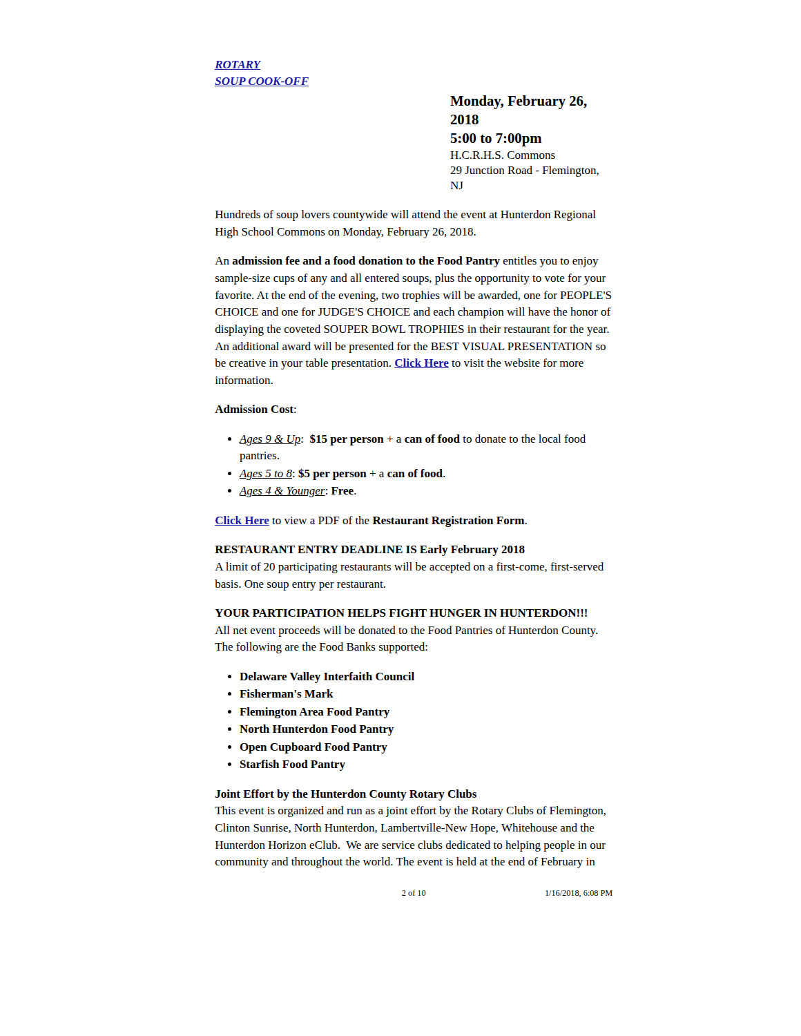ROTARY SOUP COOK-OFF
Monday, February 26, 2018 5:00 to 7:00pm H.C.R.H.S. Commons 29 Junction Road - Flemington, NJ
Hundreds of soup lovers countywide will attend the event at Hunterdon Regional High School Commons on Monday, February 26, 2018.
An admission fee and a food donation to the Food Pantry entitles you to enjoy sample-size cups of any and all entered soups, plus the opportunity to vote for your favorite. At the end of the evening, two trophies will be awarded, one for PEOPLE'S CHOICE and one for JUDGE'S CHOICE and each champion will have the honor of displaying the coveted SOUPER BOWL TROPHIES in their restaurant for the year. An additional award will be presented for the BEST VISUAL PRESENTATION so be creative in your table presentation. Click Here to visit the website for more information.
Admission Cost:
Ages 9 & Up: $15 per person + a can of food to donate to the local food pantries.
Ages 5 to 8: $5 per person + a can of food.
Ages 4 & Younger: Free.
Click Here to view a PDF of the Restaurant Registration Form.
RESTAURANT ENTRY DEADLINE IS Early February 2018
A limit of 20 participating restaurants will be accepted on a first-come, first-served basis. One soup entry per restaurant.
YOUR PARTICIPATION HELPS FIGHT HUNGER IN HUNTERDON!!!
All net event proceeds will be donated to the Food Pantries of Hunterdon County. The following are the Food Banks supported:
Delaware Valley Interfaith Council
Fisherman's Mark
Flemington Area Food Pantry
North Hunterdon Food Pantry
Open Cupboard Food Pantry
Starfish Food Pantry
Joint Effort by the Hunterdon County Rotary Clubs
This event is organized and run as a joint effort by the Rotary Clubs of Flemington, Clinton Sunrise, North Hunterdon, Lambertville-New Hope, Whitehouse and the Hunterdon Horizon eClub. We are service clubs dedicated to helping people in our community and throughout the world. The event is held at the end of February in
2 of 10
1/16/2018, 6:08 PM